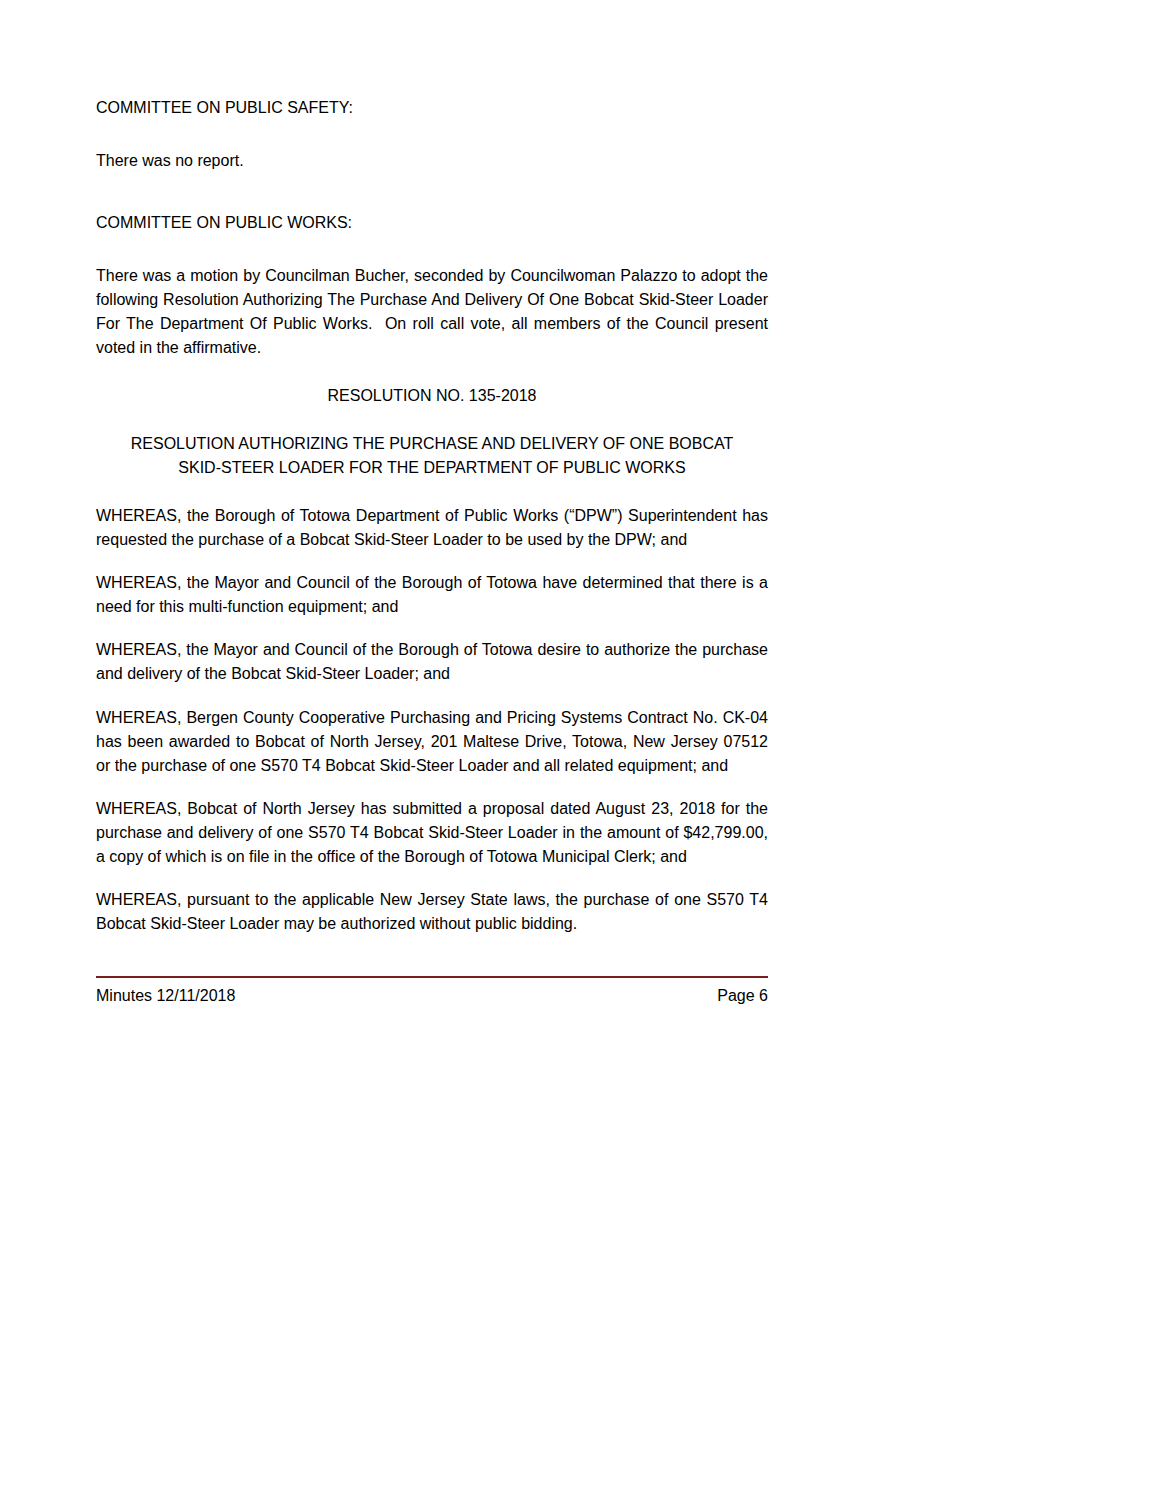COMMITTEE ON PUBLIC SAFETY:
There was no report.
COMMITTEE ON PUBLIC WORKS:
There was a motion by Councilman Bucher, seconded by Councilwoman Palazzo to adopt the following Resolution Authorizing The Purchase And Delivery Of One Bobcat Skid-Steer Loader For The Department Of Public Works. On roll call vote, all members of the Council present voted in the affirmative.
RESOLUTION NO. 135-2018
RESOLUTION AUTHORIZING THE PURCHASE AND DELIVERY OF ONE BOBCAT SKID-STEER LOADER FOR THE DEPARTMENT OF PUBLIC WORKS
WHEREAS, the Borough of Totowa Department of Public Works (“DPW”) Superintendent has requested the purchase of a Bobcat Skid-Steer Loader to be used by the DPW; and
WHEREAS, the Mayor and Council of the Borough of Totowa have determined that there is a need for this multi-function equipment; and
WHEREAS, the Mayor and Council of the Borough of Totowa desire to authorize the purchase and delivery of the Bobcat Skid-Steer Loader; and
WHEREAS, Bergen County Cooperative Purchasing and Pricing Systems Contract No. CK-04 has been awarded to Bobcat of North Jersey, 201 Maltese Drive, Totowa, New Jersey 07512 or the purchase of one S570 T4 Bobcat Skid-Steer Loader and all related equipment; and
WHEREAS, Bobcat of North Jersey has submitted a proposal dated August 23, 2018 for the purchase and delivery of one S570 T4 Bobcat Skid-Steer Loader in the amount of $42,799.00, a copy of which is on file in the office of the Borough of Totowa Municipal Clerk; and
WHEREAS, pursuant to the applicable New Jersey State laws, the purchase of one S570 T4 Bobcat Skid-Steer Loader may be authorized without public bidding.
Minutes 12/11/2018 Page 6